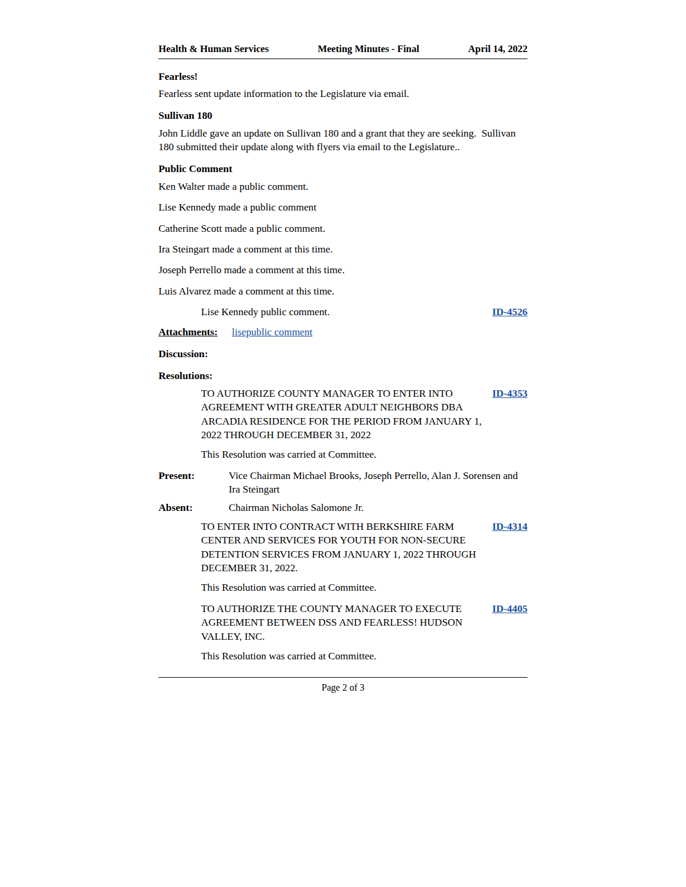Health & Human Services
Meeting Minutes - Final
April 14, 2022
Fearless!
Fearless sent update information to the Legislature via email.
Sullivan 180
John Liddle gave an update on Sullivan 180 and a grant that they are seeking. Sullivan 180 submitted their update along with flyers via email to the Legislature..
Public Comment
Ken Walter made a public comment.
Lise Kennedy made a public comment
Catherine Scott made a public comment.
Ira Steingart made a comment at this time.
Joseph Perrello made a comment at this time.
Luis Alvarez made a comment at this time.
Lise Kennedy public comment.
ID-4526
Attachments:
lisepublic comment
Discussion:
Resolutions:
TO AUTHORIZE COUNTY MANAGER TO ENTER INTO AGREEMENT WITH GREATER ADULT NEIGHBORS DBA ARCADIA RESIDENCE FOR THE PERIOD FROM JANUARY 1, 2022 THROUGH DECEMBER 31, 2022
ID-4353
This Resolution was carried at Committee.
Present:
Vice Chairman Michael Brooks, Joseph Perrello, Alan J. Sorensen and Ira Steingart
Absent:
Chairman Nicholas Salomone Jr.
TO ENTER INTO CONTRACT WITH BERKSHIRE FARM CENTER AND SERVICES FOR YOUTH FOR NON-SECURE DETENTION SERVICES FROM JANUARY 1, 2022 THROUGH DECEMBER 31, 2022.
ID-4314
This Resolution was carried at Committee.
TO AUTHORIZE THE COUNTY MANAGER TO EXECUTE AGREEMENT BETWEEN DSS AND FEARLESS! HUDSON VALLEY, INC.
ID-4405
This Resolution was carried at Committee.
Page 2 of 3